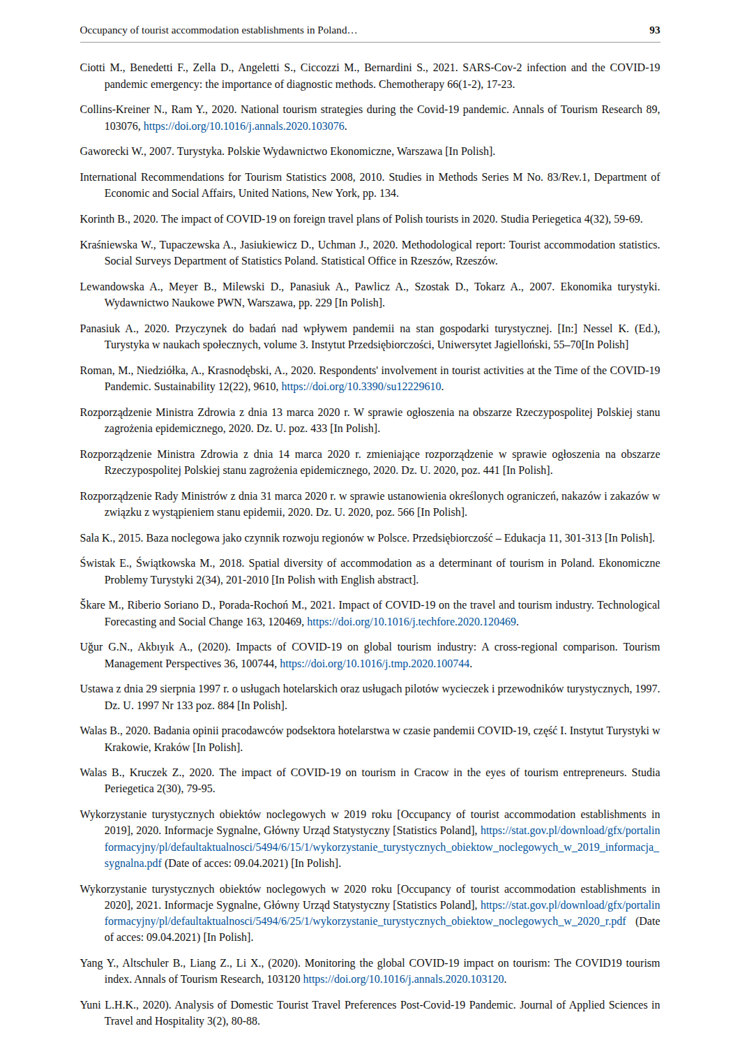Occupancy of tourist accommodation establishments in Poland… 93
References
Ciotti M., Benedetti F., Zella D., Angeletti S., Ciccozzi M., Bernardini S., 2021. SARS-Cov-2 infection and the COVID-19 pandemic emergency: the importance of diagnostic methods. Chemotherapy 66(1-2), 17-23.
Collins-Kreiner N., Ram Y., 2020. National tourism strategies during the Covid-19 pandemic. Annals of Tourism Research 89, 103076, https://doi.org/10.1016/j.annals.2020.103076.
Gaworecki W., 2007. Turystyka. Polskie Wydawnictwo Ekonomiczne, Warszawa [In Polish].
International Recommendations for Tourism Statistics 2008, 2010. Studies in Methods Series M No. 83/Rev.1, Department of Economic and Social Affairs, United Nations, New York, pp. 134.
Korinth B., 2020. The impact of COVID-19 on foreign travel plans of Polish tourists in 2020. Studia Periegetica 4(32), 59-69.
Kraśniewska W., Tupaczewska A., Jasiukiewicz D., Uchman J., 2020. Methodological report: Tourist accommodation statistics. Social Surveys Department of Statistics Poland. Statistical Office in Rzeszów, Rzeszów.
Lewandowska A., Meyer B., Milewski D., Panasiuk A., Pawlicz A., Szostak D., Tokarz A., 2007. Ekonomika turystyki. Wydawnictwo Naukowe PWN, Warszawa, pp. 229 [In Polish].
Panasiuk A., 2020. Przyczynek do badań nad wpływem pandemii na stan gospodarki turystycznej. [In:] Nessel K. (Ed.), Turystyka w naukach społecznych, volume 3. Instytut Przedsiębiorczości, Uniwersytet Jagielloński, 55–70[In Polish]
Roman, M., Niedziółka, A., Krasnodębski, A., 2020. Respondents' involvement in tourist activities at the Time of the COVID-19 Pandemic. Sustainability 12(22), 9610, https://doi.org/10.3390/su12229610.
Rozporządzenie Ministra Zdrowia z dnia 13 marca 2020 r. W sprawie ogłoszenia na obszarze Rzeczypospolitej Polskiej stanu zagrożenia epidemicznego, 2020. Dz. U. poz. 433 [In Polish].
Rozporządzenie Ministra Zdrowia z dnia 14 marca 2020 r. zmieniające rozporządzenie w sprawie ogłoszenia na obszarze Rzeczypospolitej Polskiej stanu zagrożenia epidemicznego, 2020. Dz. U. 2020, poz. 441 [In Polish].
Rozporządzenie Rady Ministrów z dnia 31 marca 2020 r. w sprawie ustanowienia określonych ograniczeń, nakazów i zakazów w związku z wystąpieniem stanu epidemii, 2020. Dz. U. 2020, poz. 566 [In Polish].
Sala K., 2015. Baza noclegowa jako czynnik rozwoju regionów w Polsce. Przedsiębiorczość – Edukacja 11, 301-313 [In Polish].
Świstak E., Świątkowska M., 2018. Spatial diversity of accommodation as a determinant of tourism in Poland. Ekonomiczne Problemy Turystyki 2(34), 201-2010 [In Polish with English abstract].
Škare M., Riberio Soriano D., Porada-Rochoń M., 2021. Impact of COVID-19 on the travel and tourism industry. Technological Forecasting and Social Change 163, 120469, https://doi.org/10.1016/j.techfore.2020.120469.
Uğur G.N., Akbıyık A., (2020). Impacts of COVID-19 on global tourism industry: A cross-regional comparison. Tourism Management Perspectives 36, 100744, https://doi.org/10.1016/j.tmp.2020.100744.
Ustawa z dnia 29 sierpnia 1997 r. o usługach hotelarskich oraz usługach pilotów wycieczek i przewodników turystycznych, 1997. Dz. U. 1997 Nr 133 poz. 884 [In Polish].
Walas B., 2020. Badania opinii pracodawców podsektora hotelarstwa w czasie pandemii COVID-19, część I. Instytut Turystyki w Krakowie, Kraków [In Polish].
Walas B., Kruczek Z., 2020. The impact of COVID-19 on tourism in Cracow in the eyes of tourism entrepreneurs. Studia Periegetica 2(30), 79-95.
Wykorzystanie turystycznych obiektów noclegowych w 2019 roku [Occupancy of tourist accommodation establishments in 2019], 2020. Informacje Sygnalne, Główny Urząd Statystyczny [Statistics Poland], https://stat.gov.pl/download/gfx/portalinformacyjny/pl/defaultaktualnosci/5494/6/15/1/wykorzystanie_turystycznych_obiektow_noclegowych_w_2019_informacja_sygnalna.pdf (Date of acces: 09.04.2021) [In Polish].
Wykorzystanie turystycznych obiektów noclegowych w 2020 roku [Occupancy of tourist accommodation establishments in 2020], 2021. Informacje Sygnalne, Główny Urząd Statystyczny [Statistics Poland], https://stat.gov.pl/download/gfx/portalinformacyjny/pl/defaultaktualnosci/5494/6/25/1/wykorzystanie_turystycznych_obiektow_noclegowych_w_2020_r.pdf (Date of acces: 09.04.2021) [In Polish].
Yang Y., Altschuler B., Liang Z., Li X., (2020). Monitoring the global COVID-19 impact on tourism: The COVID19 tourism index. Annals of Tourism Research, 103120 https://doi.org/10.1016/j.annals.2020.103120.
Yuni L.H.K., 2020). Analysis of Domestic Tourist Travel Preferences Post-Covid-19 Pandemic. Journal of Applied Sciences in Travel and Hospitality 3(2), 80-88.